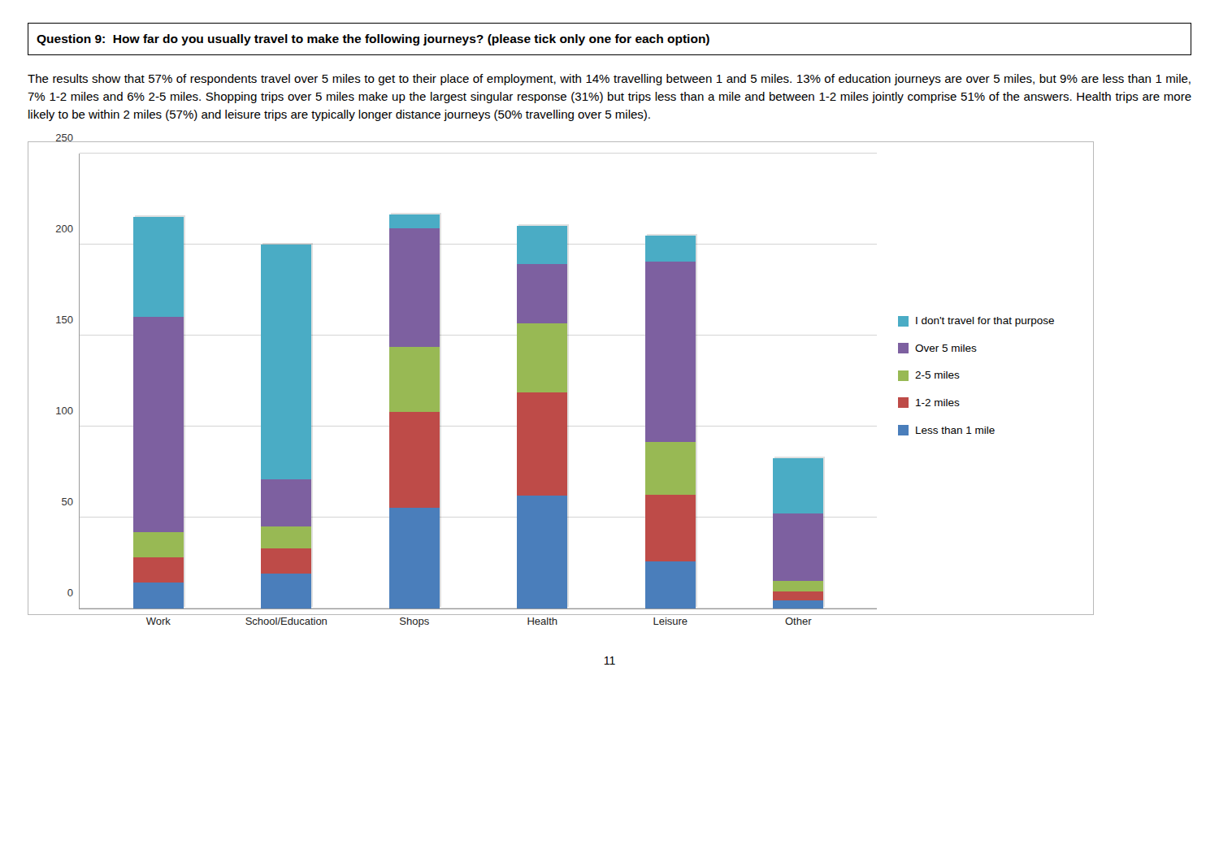Question 9: How far do you usually travel to make the following journeys? (please tick only one for each option)
The results show that 57% of respondents travel over 5 miles to get to their place of employment, with 14% travelling between 1 and 5 miles. 13% of education journeys are over 5 miles, but 9% are less than 1 mile, 7% 1-2 miles and 6% 2-5 miles. Shopping trips over 5 miles make up the largest singular response (31%) but trips less than a mile and between 1-2 miles jointly comprise 51% of the answers. Health trips are more likely to be within 2 miles (57%) and leisure trips are typically longer distance journeys (50% travelling over 5 miles).
0
50
100
150
200
250
Work: less1 14, 1-2 14, 2-5 14, over5 118, notravel 55 (total ~215)
Work
School/Education
Shops
Health
Leisure
Other
I don't travel for that purpose
Over 5 miles
2-5 miles
1-2 miles
Less than 1 mile
11